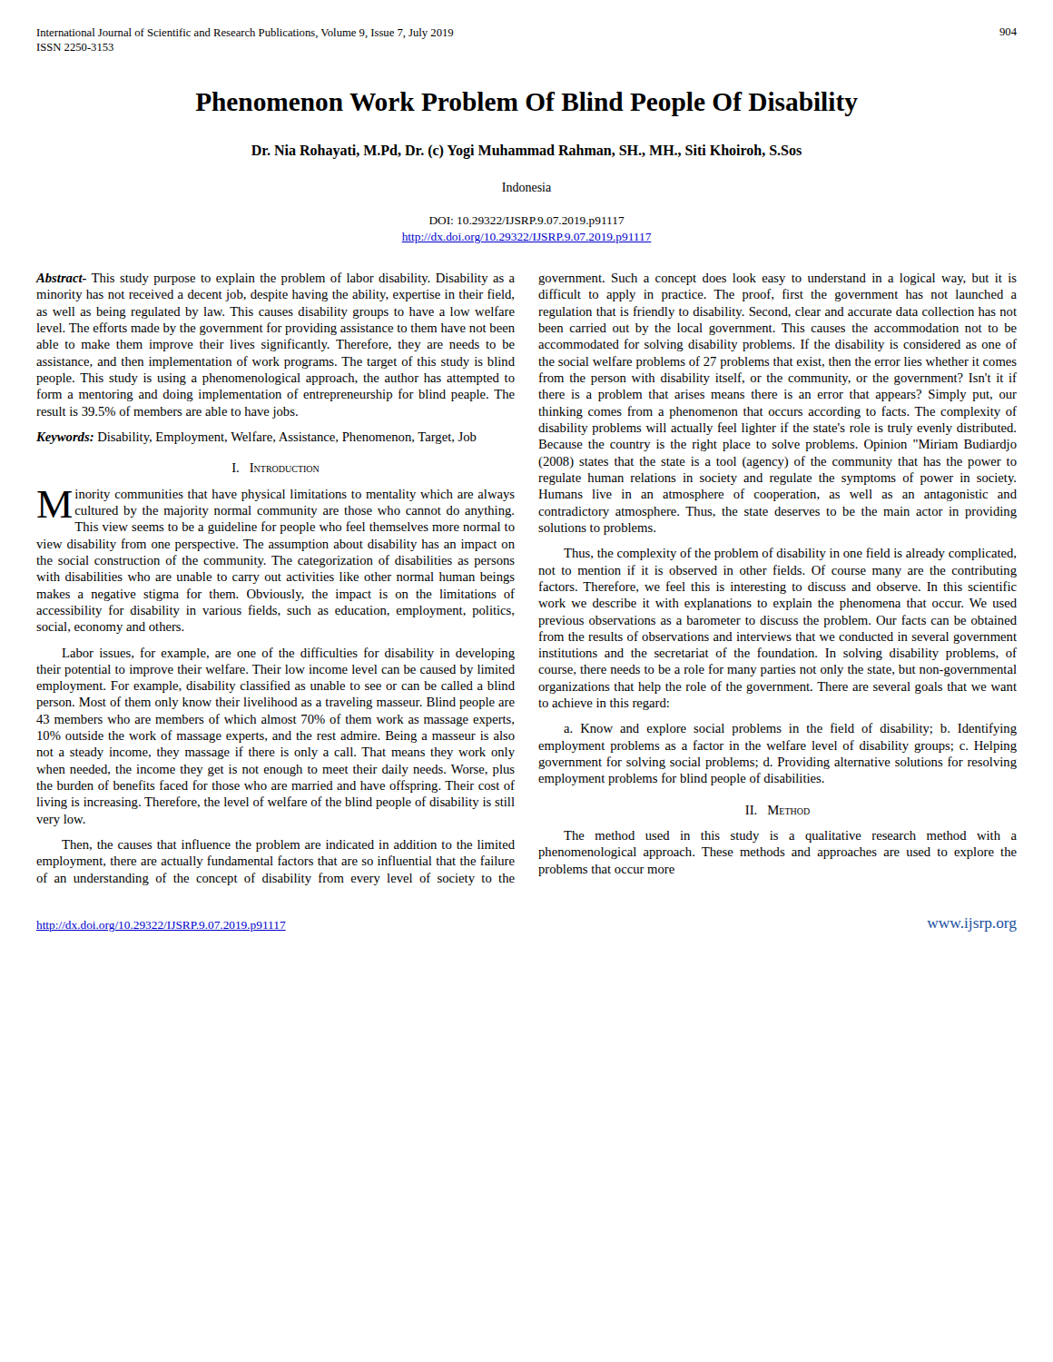International Journal of Scientific and Research Publications, Volume 9, Issue 7, July 2019
ISSN 2250-3153
904
Phenomenon Work Problem Of Blind People Of Disability
Dr. Nia Rohayati, M.Pd, Dr. (c) Yogi Muhammad Rahman, SH., MH., Siti Khoiroh, S.Sos
Indonesia
DOI: 10.29322/IJSRP.9.07.2019.p91117
http://dx.doi.org/10.29322/IJSRP.9.07.2019.p91117
Abstract- This study purpose to explain the problem of labor disability. Disability as a minority has not received a decent job, despite having the ability, expertise in their field, as well as being regulated by law. This causes disability groups to have a low welfare level. The efforts made by the government for providing assistance to them have not been able to make them improve their lives significantly. Therefore, they are needs to be assistance, and then implementation of work programs. The target of this study is blind people. This study is using a phenomenological approach, the author has attempted to form a mentoring and doing implementation of entrepreneurship for blind peaple. The result is 39.5% of members are able to have jobs.
Keywords: Disability, Employment, Welfare, Assistance, Phenomenon, Target, Job
I. Introduction
Minority communities that have physical limitations to mentality which are always cultured by the majority normal community are those who cannot do anything. This view seems to be a guideline for people who feel themselves more normal to view disability from one perspective. The assumption about disability has an impact on the social construction of the community. The categorization of disabilities as persons with disabilities who are unable to carry out activities like other normal human beings makes a negative stigma for them. Obviously, the impact is on the limitations of accessibility for disability in various fields, such as education, employment, politics, social, economy and others.
Labor issues, for example, are one of the difficulties for disability in developing their potential to improve their welfare. Their low income level can be caused by limited employment. For example, disability classified as unable to see or can be called a blind person. Most of them only know their livelihood as a traveling masseur. Blind people are 43 members who are members of which almost 70% of them work as massage experts, 10% outside the work of massage experts, and the rest admire. Being a masseur is also not a steady income, they massage if there is only a call. That means they work only when needed, the income they get is not enough to meet their daily needs. Worse, plus the burden of benefits faced for those who are married and have offspring. Their cost of living is increasing. Therefore, the level of welfare of the blind people of disability is still very low.
Then, the causes that influence the problem are indicated in addition to the limited employment, there are actually fundamental factors that are so influential that the failure of an understanding of the concept of disability from every level of society to the government. Such a concept does look easy to understand in a logical way, but it is difficult to apply in practice. The proof, first the government has not launched a regulation that is friendly to disability. Second, clear and accurate data collection has not been carried out by the local government. This causes the accommodation not to be accommodated for solving disability problems. If the disability is considered as one of the social welfare problems of 27 problems that exist, then the error lies whether it comes from the person with disability itself, or the community, or the government? Isn't it if there is a problem that arises means there is an error that appears? Simply put, our thinking comes from a phenomenon that occurs according to facts. The complexity of disability problems will actually feel lighter if the state's role is truly evenly distributed. Because the country is the right place to solve problems. Opinion "Miriam Budiardjo (2008) states that the state is a tool (agency) of the community that has the power to regulate human relations in society and regulate the symptoms of power in society. Humans live in an atmosphere of cooperation, as well as an antagonistic and contradictory atmosphere. Thus, the state deserves to be the main actor in providing solutions to problems.
Thus, the complexity of the problem of disability in one field is already complicated, not to mention if it is observed in other fields. Of course many are the contributing factors. Therefore, we feel this is interesting to discuss and observe. In this scientific work we describe it with explanations to explain the phenomena that occur. We used previous observations as a barometer to discuss the problem. Our facts can be obtained from the results of observations and interviews that we conducted in several government institutions and the secretariat of the foundation. In solving disability problems, of course, there needs to be a role for many parties not only the state, but non-governmental organizations that help the role of the government. There are several goals that we want to achieve in this regard:
a. Know and explore social problems in the field of disability; b. Identifying employment problems as a factor in the welfare level of disability groups; c. Helping government for solving social problems; d. Providing alternative solutions for resolving employment problems for blind people of disabilities.
II. Method
The method used in this study is a qualitative research method with a phenomenological approach. These methods and approaches are used to explore the problems that occur more
http://dx.doi.org/10.29322/IJSRP.9.07.2019.p91117 www.ijsrp.org